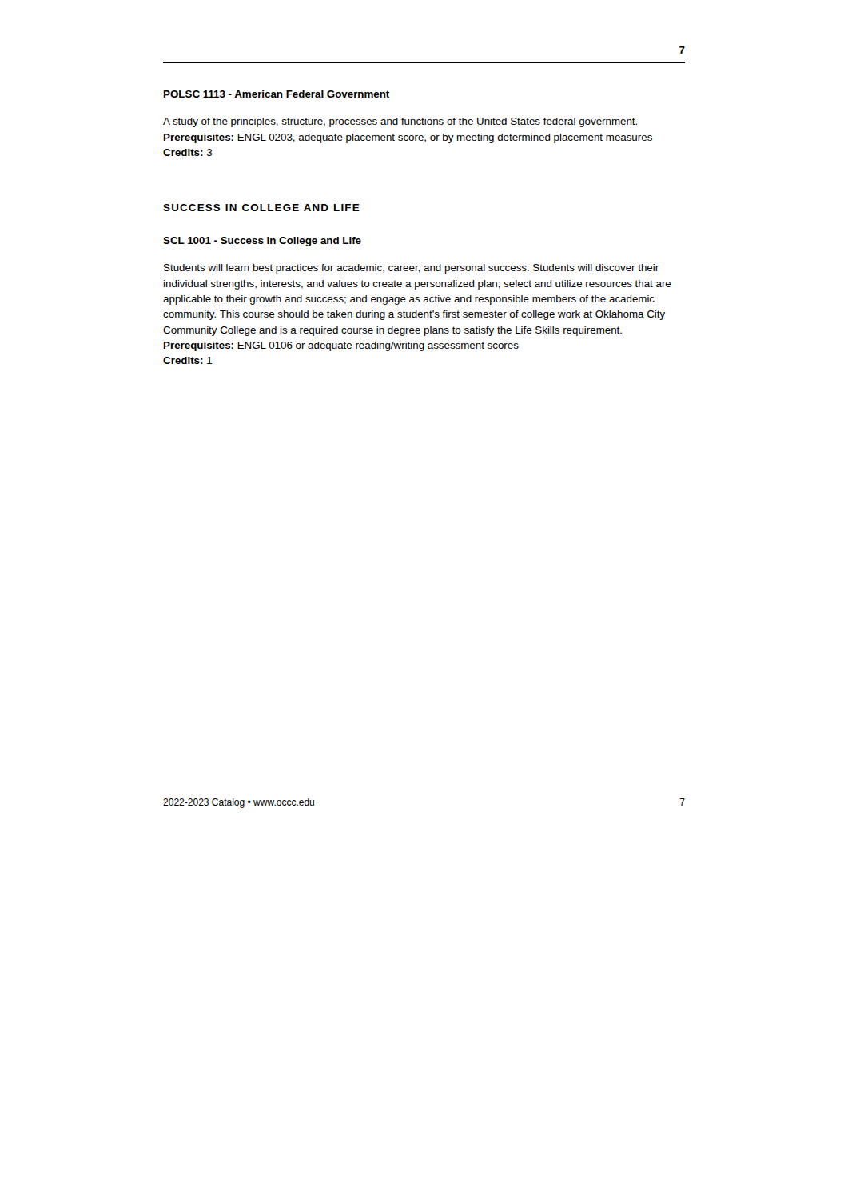7
POLSC 1113 - American Federal Government
A study of the principles, structure, processes and functions of the United States federal government.
Prerequisites: ENGL 0203, adequate placement score, or by meeting determined placement measures
Credits: 3
SUCCESS IN COLLEGE AND LIFE
SCL 1001 - Success in College and Life
Students will learn best practices for academic, career, and personal success. Students will discover their individual strengths, interests, and values to create a personalized plan; select and utilize resources that are applicable to their growth and success; and engage as active and responsible members of the academic community. This course should be taken during a student's first semester of college work at Oklahoma City Community College and is a required course in degree plans to satisfy the Life Skills requirement.
Prerequisites: ENGL 0106 or adequate reading/writing assessment scores
Credits: 1
2022-2023 Catalog • www.occc.edu
7